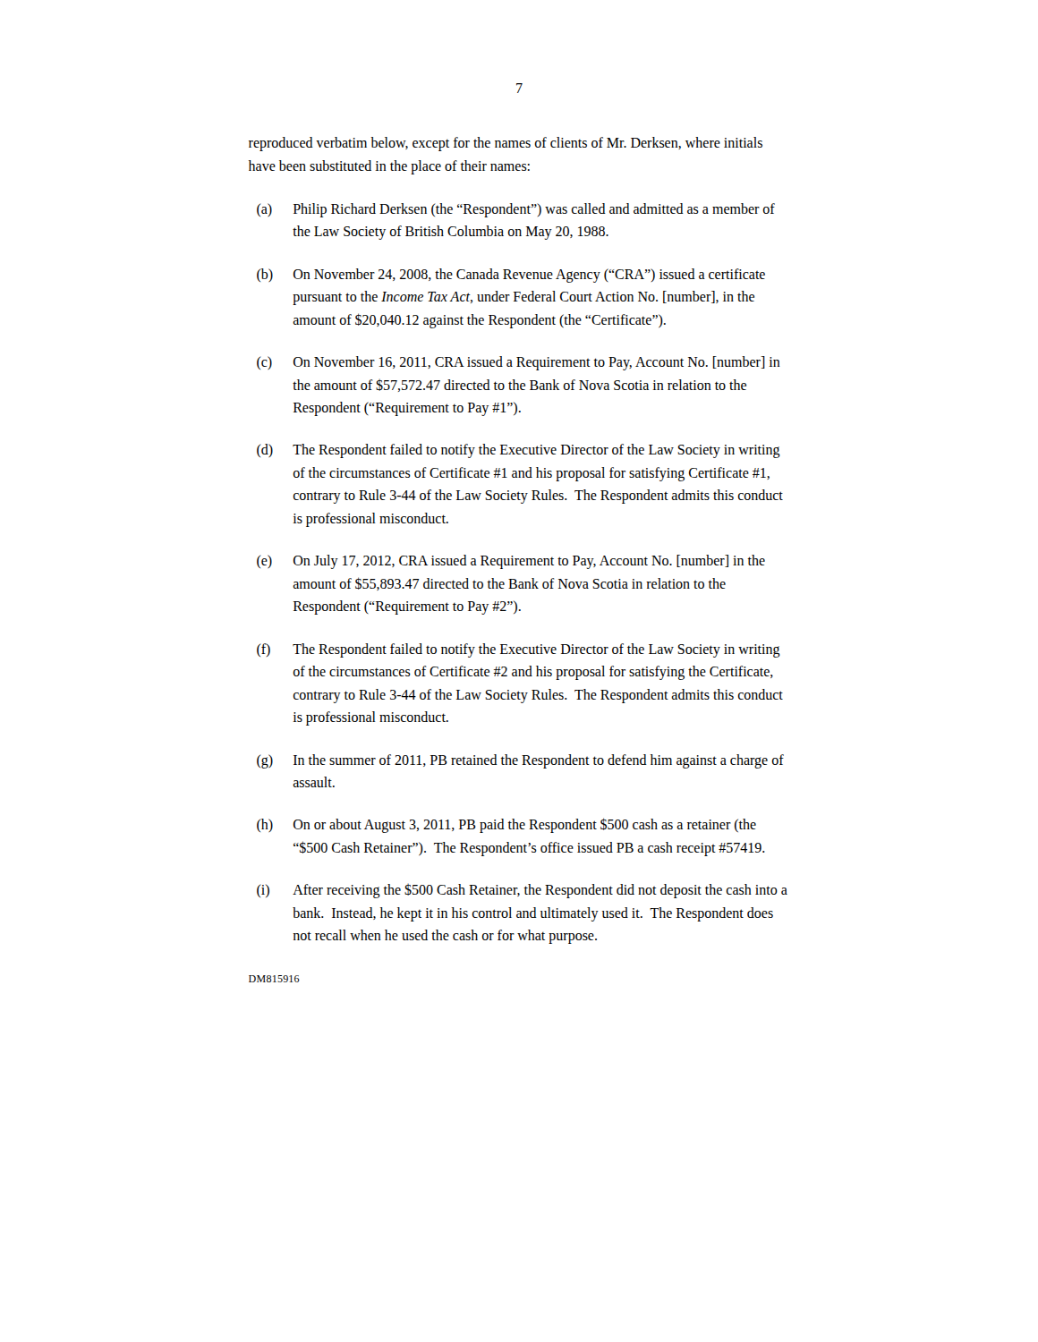7
reproduced verbatim below, except for the names of clients of Mr. Derksen, where initials have been substituted in the place of their names:
(a) Philip Richard Derksen (the “Respondent”) was called and admitted as a member of the Law Society of British Columbia on May 20, 1988.
(b) On November 24, 2008, the Canada Revenue Agency (“CRA”) issued a certificate pursuant to the Income Tax Act, under Federal Court Action No. [number], in the amount of $20,040.12 against the Respondent (the “Certificate”).
(c) On November 16, 2011, CRA issued a Requirement to Pay, Account No. [number] in the amount of $57,572.47 directed to the Bank of Nova Scotia in relation to the Respondent (“Requirement to Pay #1”).
(d) The Respondent failed to notify the Executive Director of the Law Society in writing of the circumstances of Certificate #1 and his proposal for satisfying Certificate #1, contrary to Rule 3-44 of the Law Society Rules. The Respondent admits this conduct is professional misconduct.
(e) On July 17, 2012, CRA issued a Requirement to Pay, Account No. [number] in the amount of $55,893.47 directed to the Bank of Nova Scotia in relation to the Respondent (“Requirement to Pay #2”).
(f) The Respondent failed to notify the Executive Director of the Law Society in writing of the circumstances of Certificate #2 and his proposal for satisfying the Certificate, contrary to Rule 3-44 of the Law Society Rules. The Respondent admits this conduct is professional misconduct.
(g) In the summer of 2011, PB retained the Respondent to defend him against a charge of assault.
(h) On or about August 3, 2011, PB paid the Respondent $500 cash as a retainer (the “$500 Cash Retainer”). The Respondent’s office issued PB a cash receipt #57419.
(i) After receiving the $500 Cash Retainer, the Respondent did not deposit the cash into a bank. Instead, he kept it in his control and ultimately used it. The Respondent does not recall when he used the cash or for what purpose.
DM815916